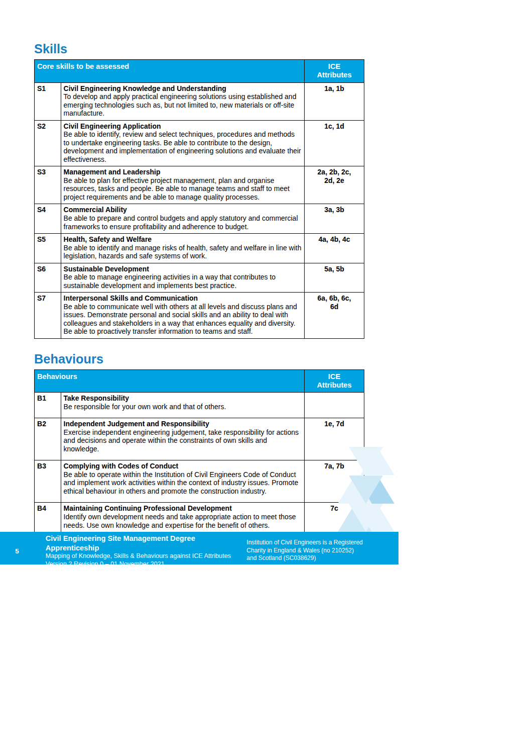Skills
| Core skills to be assessed | ICE Attributes |
| --- | --- |
| S1 | Civil Engineering Knowledge and Understanding To develop and apply practical engineering solutions using established and emerging technologies such as, but not limited to, new materials or off-site manufacture. | 1a, 1b |
| S2 | Civil Engineering Application Be able to identify, review and select techniques, procedures and methods to undertake engineering tasks. Be able to contribute to the design, development and implementation of engineering solutions and evaluate their effectiveness. | 1c, 1d |
| S3 | Management and Leadership Be able to plan for effective project management, plan and organise resources, tasks and people. Be able to manage teams and staff to meet project requirements and be able to manage quality processes. | 2a, 2b, 2c, 2d, 2e |
| S4 | Commercial Ability Be able to prepare and control budgets and apply statutory and commercial frameworks to ensure profitability and adherence to budget. | 3a, 3b |
| S5 | Health, Safety and Welfare Be able to identify and manage risks of health, safety and welfare in line with legislation, hazards and safe systems of work. | 4a, 4b, 4c |
| S6 | Sustainable Development Be able to manage engineering activities in a way that contributes to sustainable development and implements best practice. | 5a, 5b |
| S7 | Interpersonal Skills and Communication Be able to communicate well with others at all levels and discuss plans and issues. Demonstrate personal and social skills and an ability to deal with colleagues and stakeholders in a way that enhances equality and diversity. Be able to proactively transfer information to teams and staff. | 6a, 6b, 6c, 6d |
Behaviours
| Behaviours | ICE Attributes |
| --- | --- |
| B1 | Take Responsibility Be responsible for your own work and that of others. | |
| B2 | Independent Judgement and Responsibility Exercise independent engineering judgement, take responsibility for actions and decisions and operate within the constraints of own skills and knowledge. | 1e, 7d |
| B3 | Complying with Codes of Conduct Be able to operate within the Institution of Civil Engineers Code of Conduct and implement work activities within the context of industry issues. Promote ethical behaviour in others and promote the construction industry. | 7a, 7b |
| B4 | Maintaining Continuing Professional Development Identify own development needs and take appropriate action to meet those needs. Use own knowledge and expertise for the benefit of others. | 7c |
5
Civil Engineering Site Management Degree Apprenticeship
Mapping of Knowledge, Skills & Behaviours against ICE Attributes
Version 2 Revision 0 – 01 November 2021
Institution of Civil Engineers is a Registered Charity in England & Wales (no 210252) and Scotland (SC038629)